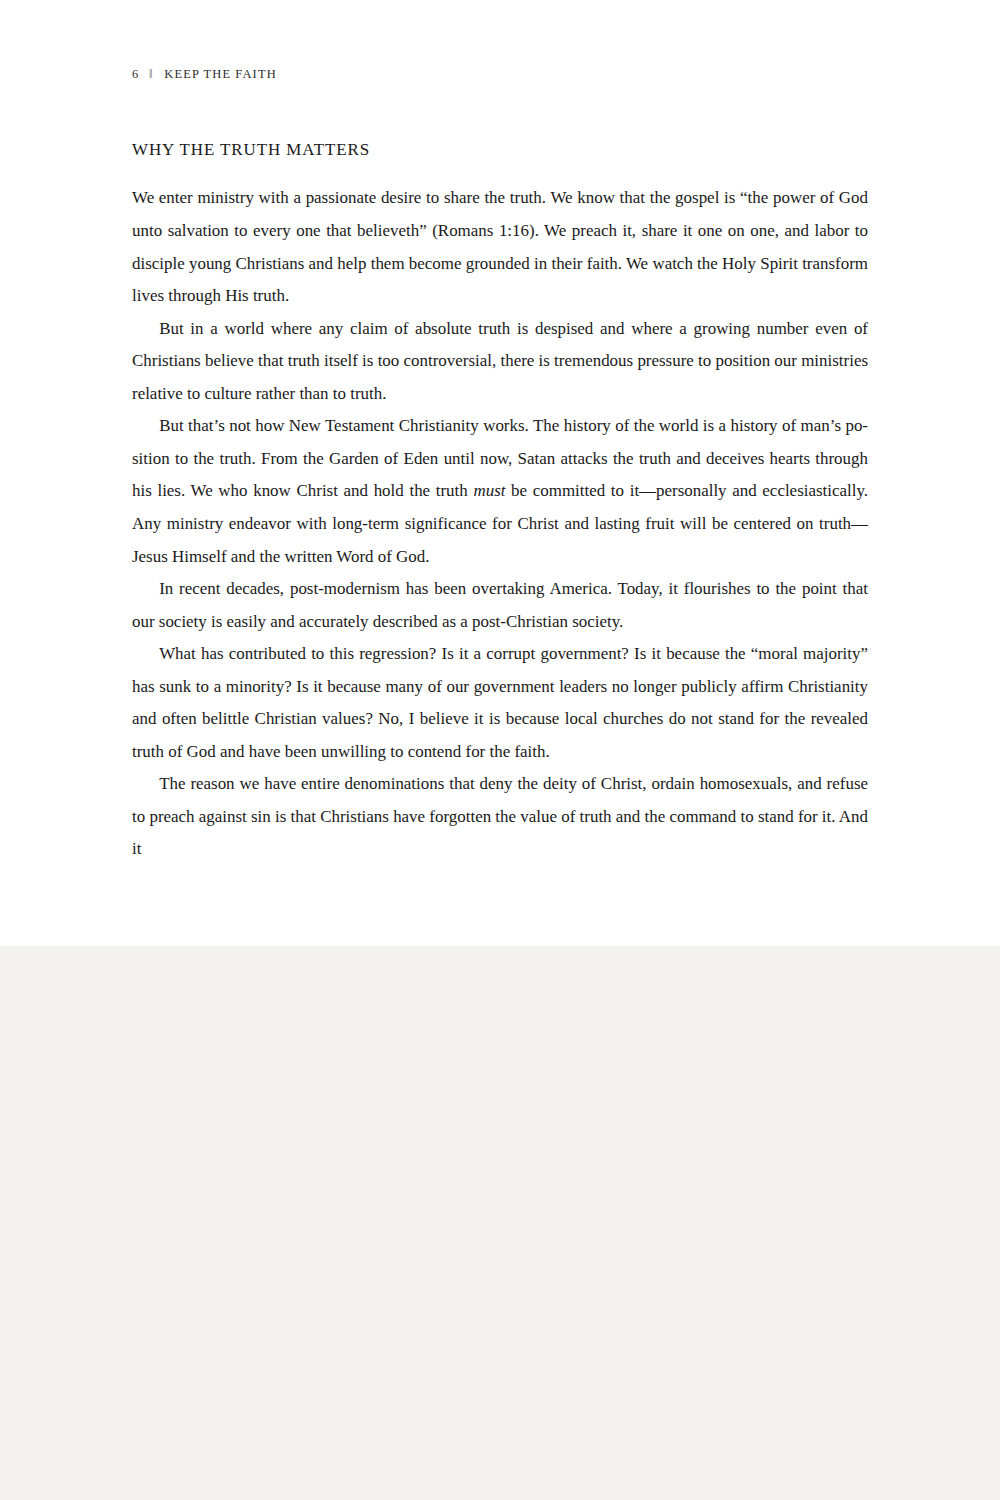6 ‖ Keep the Faith
Why the Truth Matters
We enter ministry with a passionate desire to share the truth. We know that the gospel is “the power of God unto salvation to every one that believeth” (Romans 1:16). We preach it, share it one on one, and labor to disciple young Christians and help them become grounded in their faith. We watch the Holy Spirit transform lives through His truth.
But in a world where any claim of absolute truth is despised and where a growing number even of Christians believe that truth itself is too controversial, there is tremendous pressure to position our ministries relative to culture rather than to truth.
But that’s not how New Testament Christianity works. The history of the world is a history of man’s position to the truth. From the Garden of Eden until now, Satan attacks the truth and deceives hearts through his lies. We who know Christ and hold the truth must be committed to it—personally and ecclesiastically. Any ministry endeavor with long-term significance for Christ and lasting fruit will be centered on truth—Jesus Himself and the written Word of God.
In recent decades, post-modernism has been overtaking America. Today, it flourishes to the point that our society is easily and accurately described as a post-Christian society.
What has contributed to this regression? Is it a corrupt government? Is it because the “moral majority” has sunk to a minority? Is it because many of our government leaders no longer publicly affirm Christianity and often belittle Christian values? No, I believe it is because local churches do not stand for the revealed truth of God and have been unwilling to contend for the faith.
The reason we have entire denominations that deny the deity of Christ, ordain homosexuals, and refuse to preach against sin is that Christians have forgotten the value of truth and the command to stand for it. And it